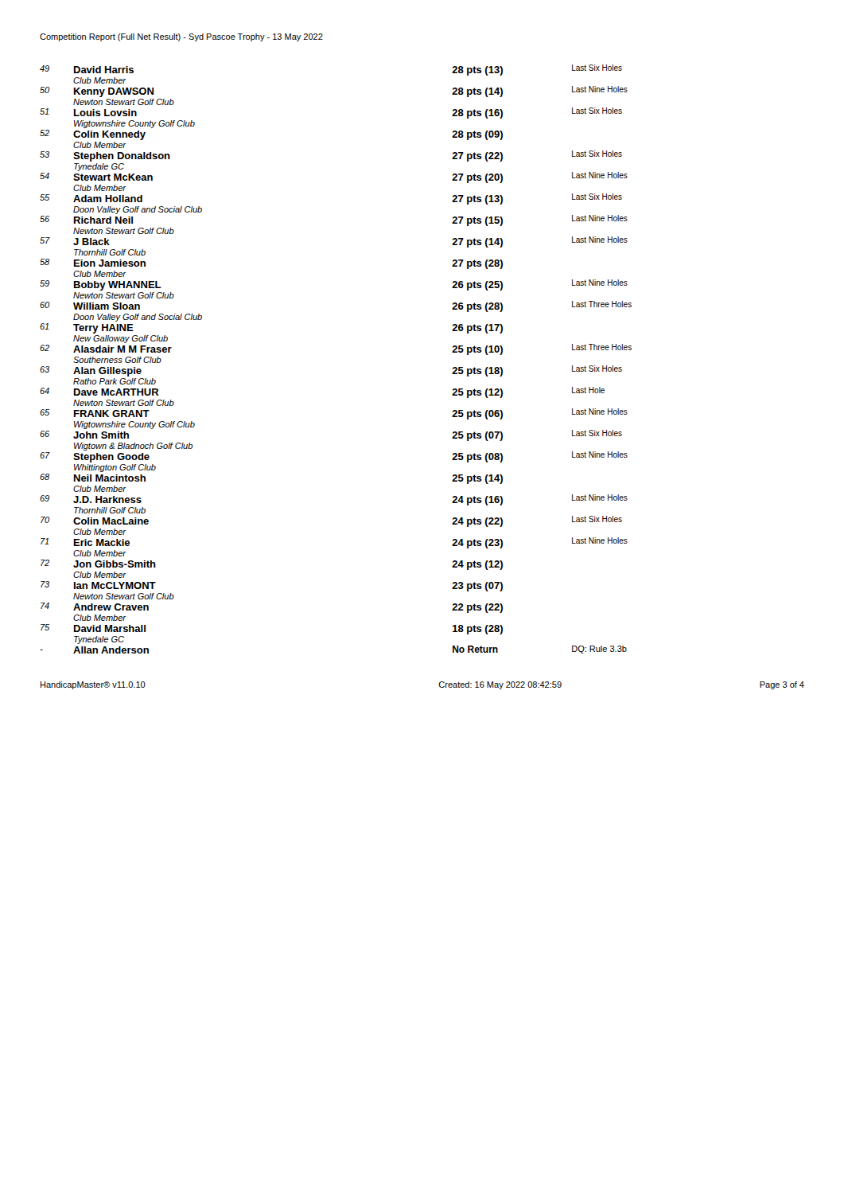Competition Report (Full Net Result) - Syd Pascoe Trophy - 13 May 2022
| 49 | David Harris | 28 pts (13) | Last Six Holes |
| | Club Member |
| 50 | Kenny DAWSON | 28 pts (14) | Last Nine Holes |
| | Newton Stewart Golf Club |
| 51 | Louis Lovsin | 28 pts (16) | Last Six Holes |
| | Wigtownshire County Golf Club |
| 52 | Colin Kennedy | 28 pts (09) | |
| | Club Member |
| 53 | Stephen Donaldson | 27 pts (22) | Last Six Holes |
| | Tynedale GC |
| 54 | Stewart McKean | 27 pts (20) | Last Nine Holes |
| | Club Member |
| 55 | Adam Holland | 27 pts (13) | Last Six Holes |
| | Doon Valley Golf and Social Club |
| 56 | Richard Neil | 27 pts (15) | Last Nine Holes |
| | Newton Stewart Golf Club |
| 57 | J Black | 27 pts (14) | Last Nine Holes |
| | Thornhill Golf Club |
| 58 | Eion Jamieson | 27 pts (28) | |
| | Club Member |
| 59 | Bobby WHANNEL | 26 pts (25) | Last Nine Holes |
| | Newton Stewart Golf Club |
| 60 | William Sloan | 26 pts (28) | Last Three Holes |
| | Doon Valley Golf and Social Club |
| 61 | Terry HAINE | 26 pts (17) | |
| | New Galloway Golf Club |
| 62 | Alasdair M M Fraser | 25 pts (10) | Last Three Holes |
| | Southerness Golf Club |
| 63 | Alan Gillespie | 25 pts (18) | Last Six Holes |
| | Ratho Park Golf Club |
| 64 | Dave McARTHUR | 25 pts (12) | Last Hole |
| | Newton Stewart Golf Club |
| 65 | FRANK GRANT | 25 pts (06) | Last Nine Holes |
| | Wigtownshire County Golf Club |
| 66 | John Smith | 25 pts (07) | Last Six Holes |
| | Wigtown & Bladnoch Golf Club |
| 67 | Stephen Goode | 25 pts (08) | Last Nine Holes |
| | Whittington Golf Club |
| 68 | Neil Macintosh | 25 pts (14) | |
| | Club Member |
| 69 | J.D. Harkness | 24 pts (16) | Last Nine Holes |
| | Thornhill Golf Club |
| 70 | Colin MacLaine | 24 pts (22) | Last Six Holes |
| | Club Member |
| 71 | Eric Mackie | 24 pts (23) | Last Nine Holes |
| | Club Member |
| 72 | Jon Gibbs-Smith | 24 pts (12) | |
| | Club Member |
| 73 | Ian McCLYMONT | 23 pts (07) | |
| | Newton Stewart Golf Club |
| 74 | Andrew Craven | 22 pts (22) | |
| | Club Member |
| 75 | David Marshall | 18 pts (28) | |
| | Tynedale GC |
| - | Allan Anderson | No Return | DQ: Rule 3.3b |
HandicapMaster® v11.0.10 Created: 16 May 2022 08:42:59 Page 3 of 4